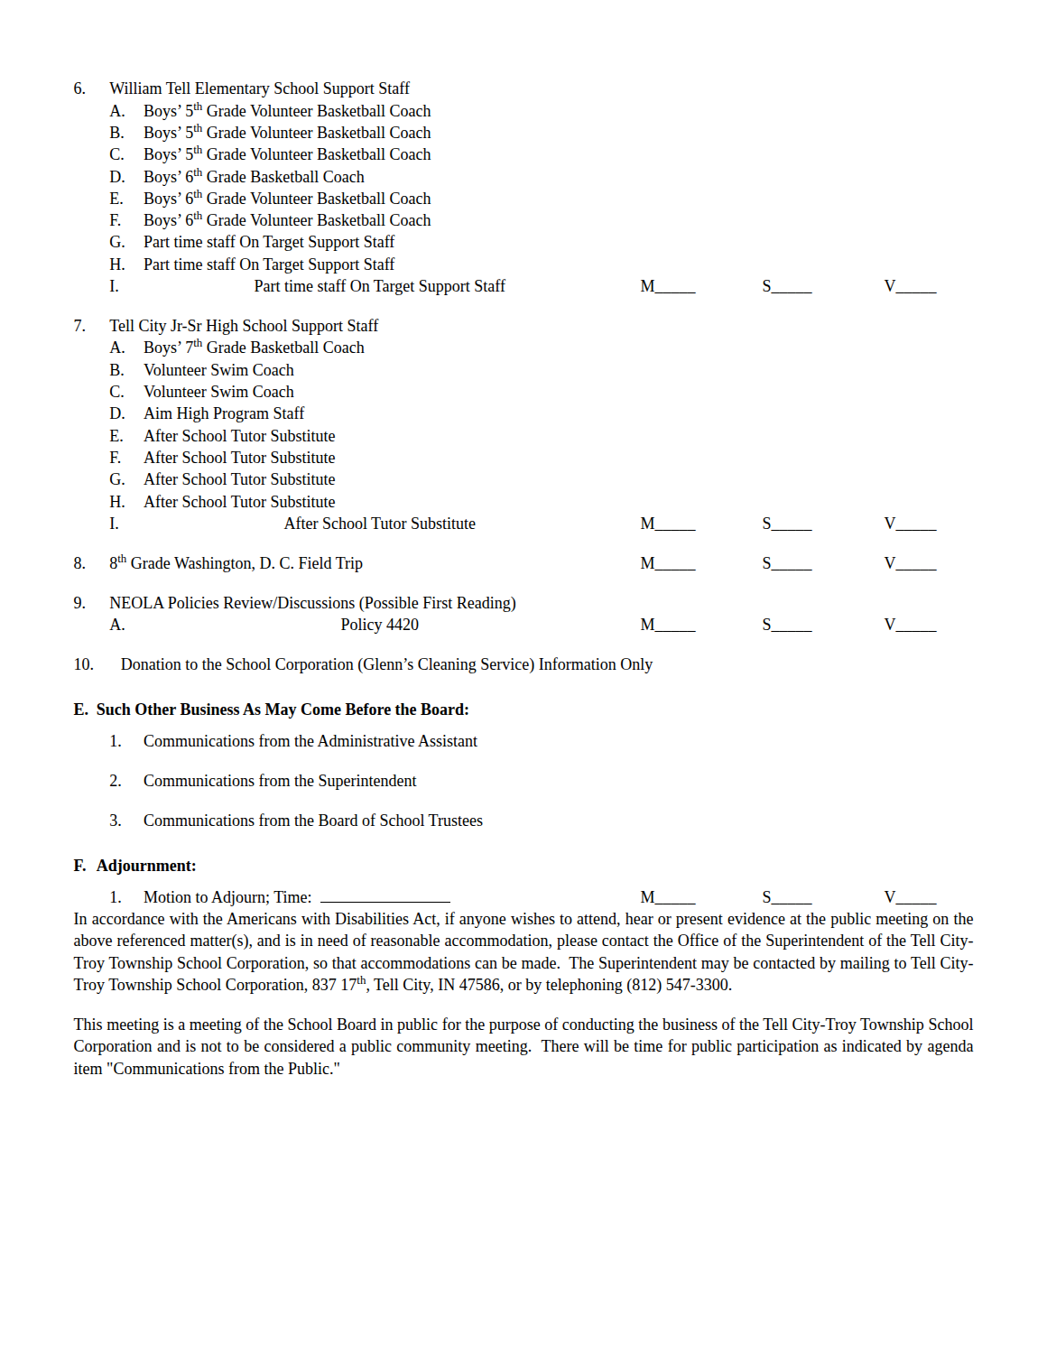6.
William Tell Elementary School Support Staff
A. Boys’ 5th Grade Volunteer Basketball Coach
B. Boys’ 5th Grade Volunteer Basketball Coach
C. Boys’ 5th Grade Volunteer Basketball Coach
D. Boys’ 6th Grade Basketball Coach
E. Boys’ 6th Grade Volunteer Basketball Coach
F. Boys’ 6th Grade Volunteer Basketball Coach
G. Part time staff On Target Support Staff
H. Part time staff On Target Support Staff
I. Part time staff On Target Support Staff M_____S_____V_____
7.
Tell City Jr-Sr High School Support Staff
A. Boys’ 7th Grade Basketball Coach
B. Volunteer Swim Coach
C. Volunteer Swim Coach
D. Aim High Program Staff
E. After School Tutor Substitute
F. After School Tutor Substitute
G. After School Tutor Substitute
H. After School Tutor Substitute
I. After School Tutor Substitute M_____S_____V_____
8. 8th Grade Washington, D. C. Field Trip
M_____S_____V_____
9.
NEOLA Policies Review/Discussions (Possible First Reading)
A. Policy 4420 M_____S_____V_____
10.
Donation to the School Corporation (Glenn’s Cleaning Service) Information Only
E. Such Other Business As May Come Before the Board:
1. Communications from the Administrative Assistant
2. Communications from the Superintendent
3. Communications from the Board of School Trustees
F. Adjournment:
1. Motion to Adjourn; Time:
M_____S_____V_____
In accordance with the Americans with Disabilities Act, if anyone wishes to attend, hear or present evidence at the public meeting on the above referenced matter(s), and is in need of reasonable accommodation, please contact the Office of the Superintendent of the Tell City-Troy Township School Corporation, so that accommodations can be made. The Superintendent may be contacted by mailing to Tell City-Troy Township School Corporation, 837 17th, Tell City, IN 47586, or by telephoning (812) 547-3300.
This meeting is a meeting of the School Board in public for the purpose of conducting the business of the Tell City-Troy Township School Corporation and is not to be considered a public community meeting. There will be time for public participation as indicated by agenda item "Communications from the Public."